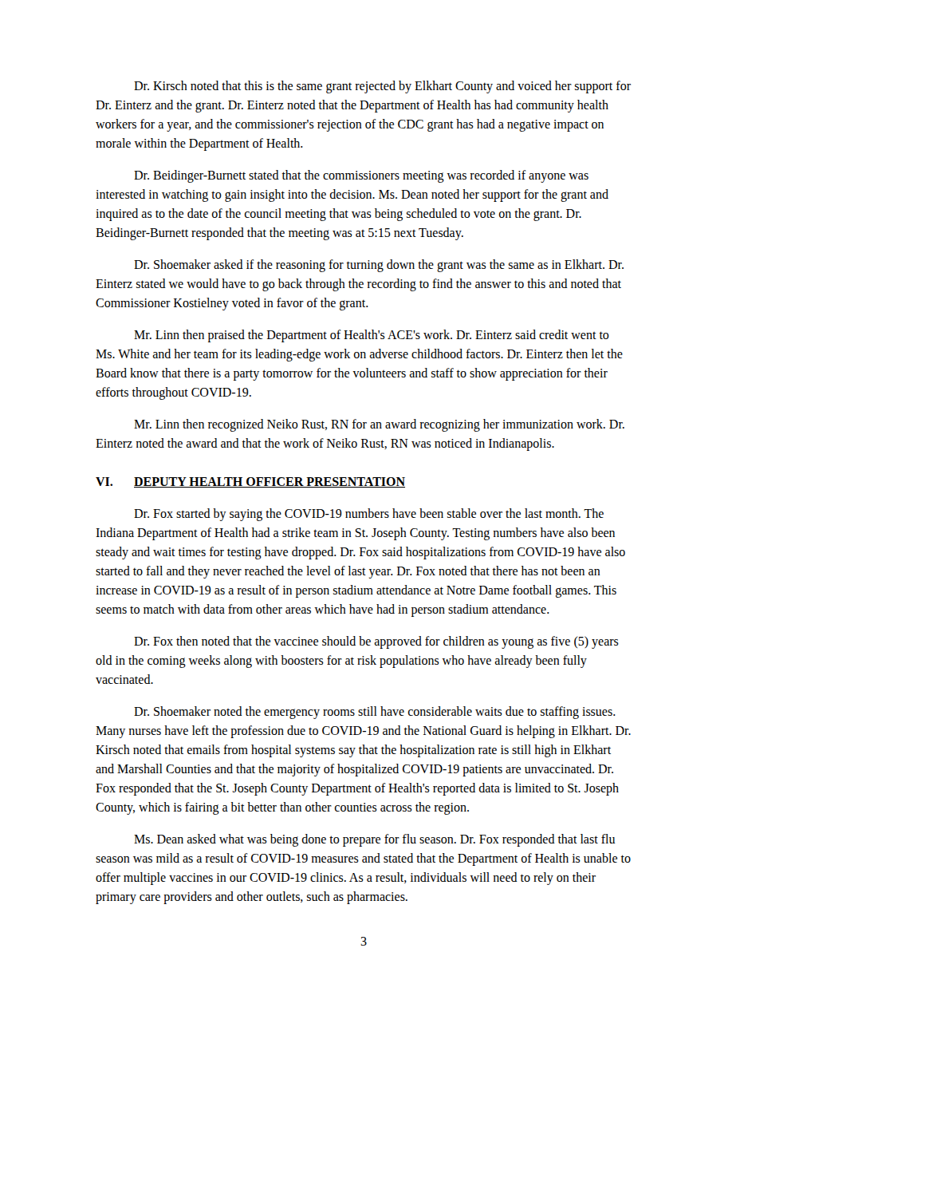Dr. Kirsch noted that this is the same grant rejected by Elkhart County and voiced her support for Dr. Einterz and the grant. Dr. Einterz noted that the Department of Health has had community health workers for a year, and the commissioner's rejection of the CDC grant has had a negative impact on morale within the Department of Health.
Dr. Beidinger-Burnett stated that the commissioners meeting was recorded if anyone was interested in watching to gain insight into the decision. Ms. Dean noted her support for the grant and inquired as to the date of the council meeting that was being scheduled to vote on the grant. Dr. Beidinger-Burnett responded that the meeting was at 5:15 next Tuesday.
Dr. Shoemaker asked if the reasoning for turning down the grant was the same as in Elkhart. Dr. Einterz stated we would have to go back through the recording to find the answer to this and noted that Commissioner Kostielney voted in favor of the grant.
Mr. Linn then praised the Department of Health's ACE's work. Dr. Einterz said credit went to Ms. White and her team for its leading-edge work on adverse childhood factors. Dr. Einterz then let the Board know that there is a party tomorrow for the volunteers and staff to show appreciation for their efforts throughout COVID-19.
Mr. Linn then recognized Neiko Rust, RN for an award recognizing her immunization work. Dr. Einterz noted the award and that the work of Neiko Rust, RN was noticed in Indianapolis.
VI.
DEPUTY HEALTH OFFICER PRESENTATION
Dr. Fox started by saying the COVID-19 numbers have been stable over the last month. The Indiana Department of Health had a strike team in St. Joseph County. Testing numbers have also been steady and wait times for testing have dropped. Dr. Fox said hospitalizations from COVID-19 have also started to fall and they never reached the level of last year. Dr. Fox noted that there has not been an increase in COVID-19 as a result of in person stadium attendance at Notre Dame football games. This seems to match with data from other areas which have had in person stadium attendance.
Dr. Fox then noted that the vaccinee should be approved for children as young as five (5) years old in the coming weeks along with boosters for at risk populations who have already been fully vaccinated.
Dr. Shoemaker noted the emergency rooms still have considerable waits due to staffing issues. Many nurses have left the profession due to COVID-19 and the National Guard is helping in Elkhart. Dr. Kirsch noted that emails from hospital systems say that the hospitalization rate is still high in Elkhart and Marshall Counties and that the majority of hospitalized COVID-19 patients are unvaccinated. Dr. Fox responded that the St. Joseph County Department of Health's reported data is limited to St. Joseph County, which is fairing a bit better than other counties across the region.
Ms. Dean asked what was being done to prepare for flu season. Dr. Fox responded that last flu season was mild as a result of COVID-19 measures and stated that the Department of Health is unable to offer multiple vaccines in our COVID-19 clinics. As a result, individuals will need to rely on their primary care providers and other outlets, such as pharmacies.
3